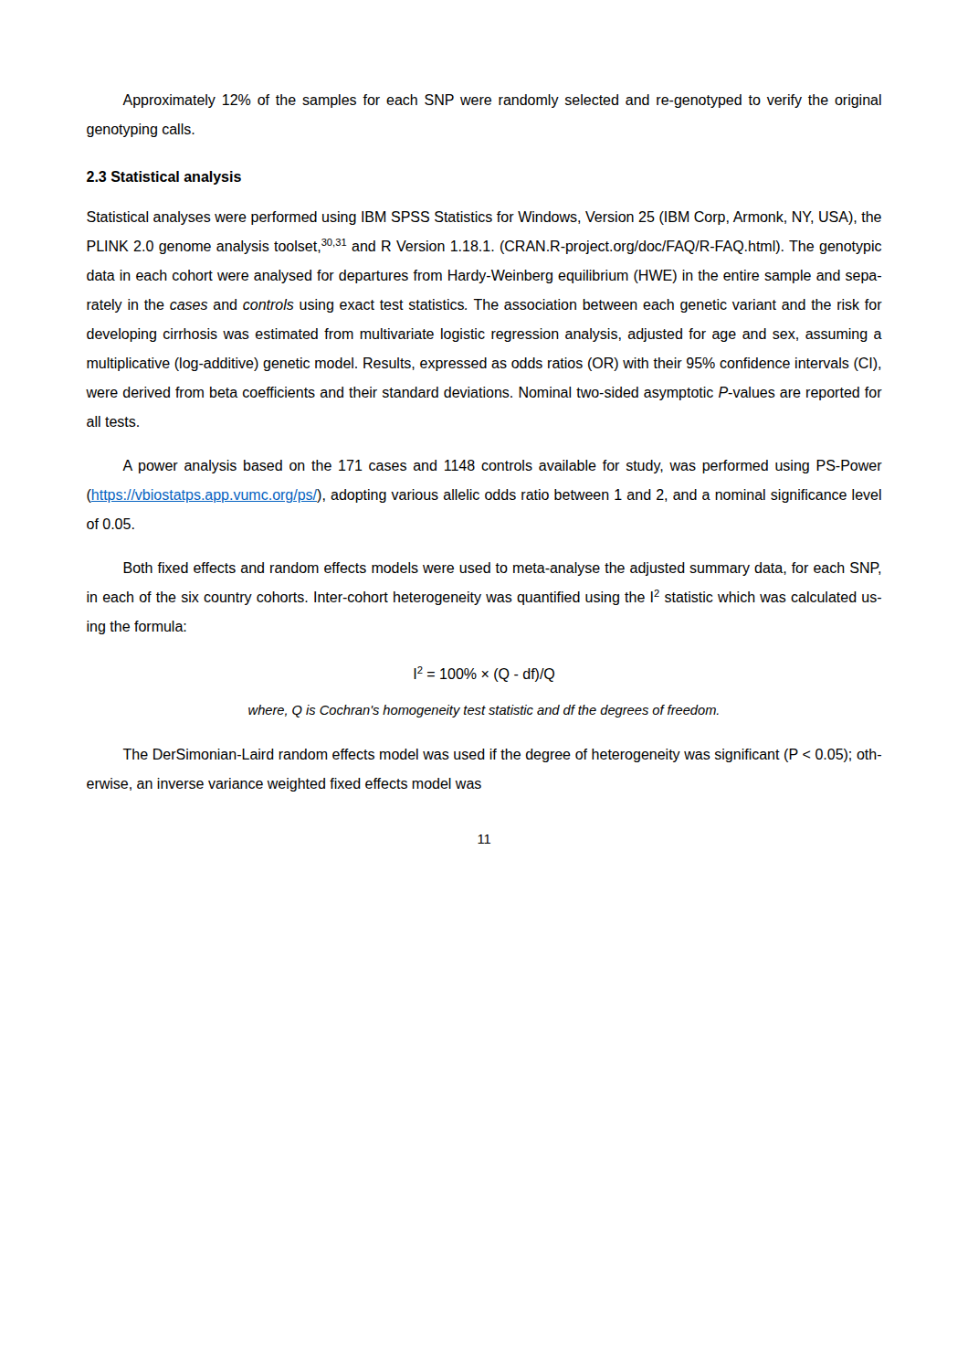Approximately 12% of the samples for each SNP were randomly selected and re-genotyped to verify the original genotyping calls.
2.3 Statistical analysis
Statistical analyses were performed using IBM SPSS Statistics for Windows, Version 25 (IBM Corp, Armonk, NY, USA), the PLINK 2.0 genome analysis toolset,30,31 and R Version 1.18.1. (CRAN.R-project.org/doc/FAQ/R-FAQ.html). The genotypic data in each cohort were analysed for departures from Hardy-Weinberg equilibrium (HWE) in the entire sample and separately in the cases and controls using exact test statistics. The association between each genetic variant and the risk for developing cirrhosis was estimated from multivariate logistic regression analysis, adjusted for age and sex, assuming a multiplicative (log-additive) genetic model. Results, expressed as odds ratios (OR) with their 95% confidence intervals (CI), were derived from beta coefficients and their standard deviations. Nominal two-sided asymptotic P-values are reported for all tests.
A power analysis based on the 171 cases and 1148 controls available for study, was performed using PS-Power (https://vbiostatps.app.vumc.org/ps/), adopting various allelic odds ratio between 1 and 2, and a nominal significance level of 0.05.
Both fixed effects and random effects models were used to meta-analyse the adjusted summary data, for each SNP, in each of the six country cohorts. Inter-cohort heterogeneity was quantified using the I2 statistic which was calculated using the formula:
I2 = 100% × (Q - df)/Q
where, Q is Cochran's homogeneity test statistic and df the degrees of freedom.
The DerSimonian-Laird random effects model was used if the degree of heterogeneity was significant (P < 0.05); otherwise, an inverse variance weighted fixed effects model was
11